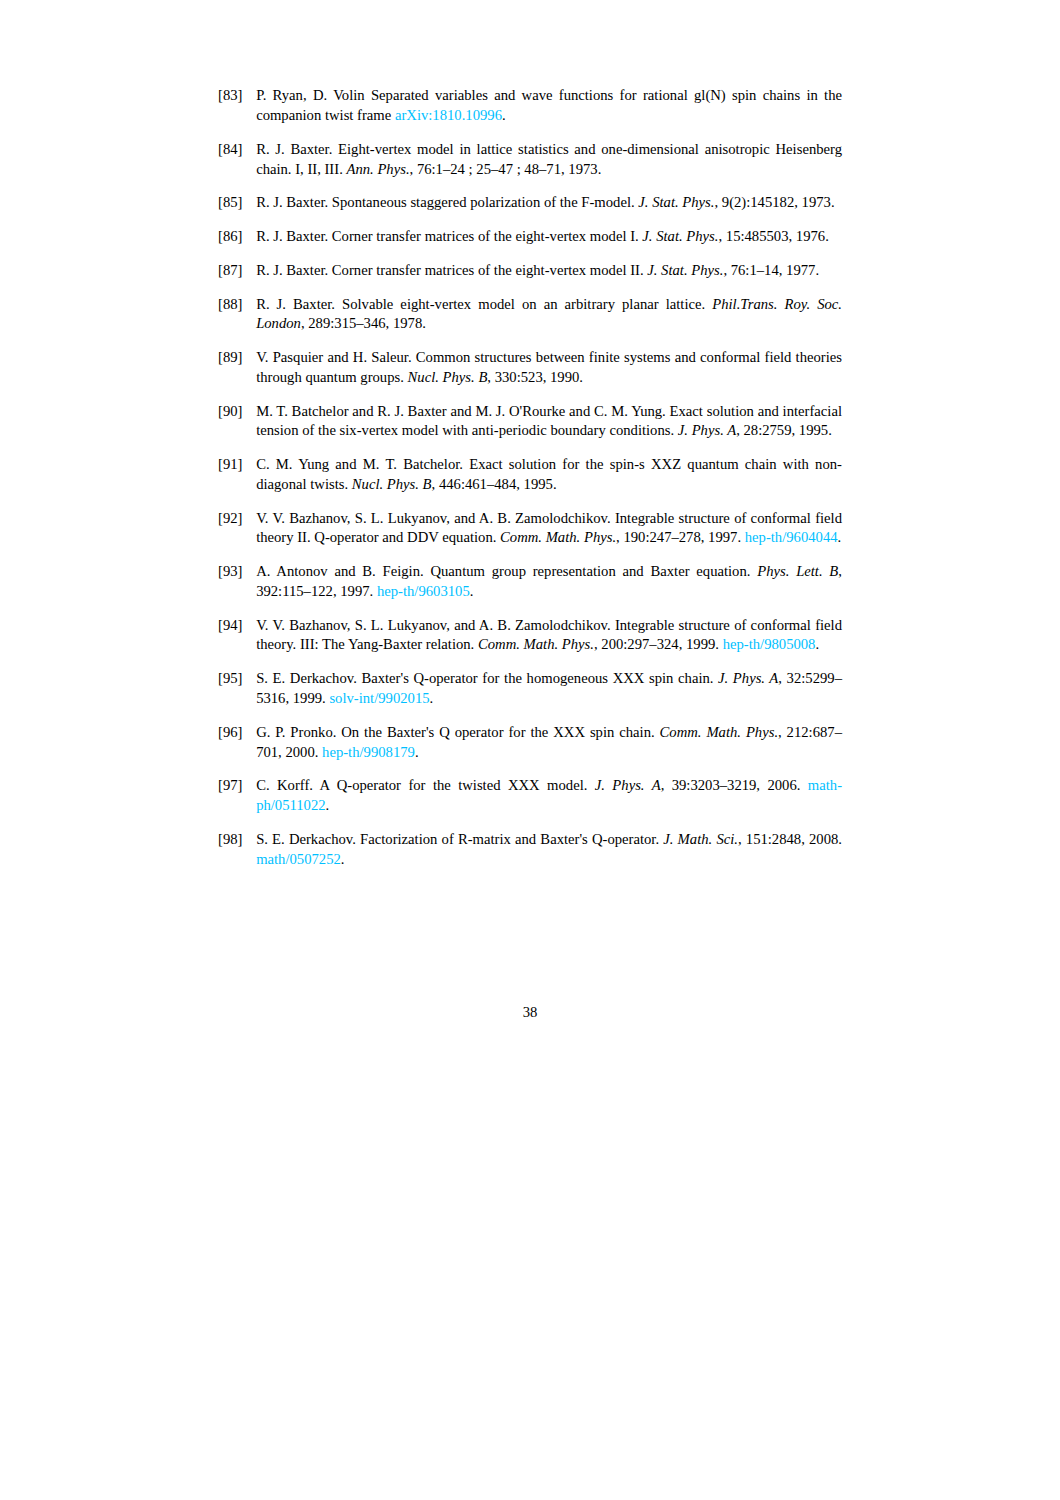[83] P. Ryan, D. Volin Separated variables and wave functions for rational gl(N) spin chains in the companion twist frame arXiv:1810.10996.
[84] R. J. Baxter. Eight-vertex model in lattice statistics and one-dimensional anisotropic Heisenberg chain. I, II, III. Ann. Phys., 76:1–24 ; 25–47 ; 48–71, 1973.
[85] R. J. Baxter. Spontaneous staggered polarization of the F-model. J. Stat. Phys., 9(2):145182, 1973.
[86] R. J. Baxter. Corner transfer matrices of the eight-vertex model I. J. Stat. Phys., 15:485503, 1976.
[87] R. J. Baxter. Corner transfer matrices of the eight-vertex model II. J. Stat. Phys., 76:1–14, 1977.
[88] R. J. Baxter. Solvable eight-vertex model on an arbitrary planar lattice. Phil.Trans. Roy. Soc. London, 289:315–346, 1978.
[89] V. Pasquier and H. Saleur. Common structures between finite systems and conformal field theories through quantum groups. Nucl. Phys. B, 330:523, 1990.
[90] M. T. Batchelor and R. J. Baxter and M. J. O'Rourke and C. M. Yung. Exact solution and interfacial tension of the six-vertex model with anti-periodic boundary conditions. J. Phys. A, 28:2759, 1995.
[91] C. M. Yung and M. T. Batchelor. Exact solution for the spin-s XXZ quantum chain with non-diagonal twists. Nucl. Phys. B, 446:461–484, 1995.
[92] V. V. Bazhanov, S. L. Lukyanov, and A. B. Zamolodchikov. Integrable structure of conformal field theory II. Q-operator and DDV equation. Comm. Math. Phys., 190:247–278, 1997. hep-th/9604044.
[93] A. Antonov and B. Feigin. Quantum group representation and Baxter equation. Phys. Lett. B, 392:115–122, 1997. hep-th/9603105.
[94] V. V. Bazhanov, S. L. Lukyanov, and A. B. Zamolodchikov. Integrable structure of conformal field theory. III: The Yang-Baxter relation. Comm. Math. Phys., 200:297–324, 1999. hep-th/9805008.
[95] S. E. Derkachov. Baxter's Q-operator for the homogeneous XXX spin chain. J. Phys. A, 32:5299–5316, 1999. solv-int/9902015.
[96] G. P. Pronko. On the Baxter's Q operator for the XXX spin chain. Comm. Math. Phys., 212:687–701, 2000. hep-th/9908179.
[97] C. Korff. A Q-operator for the twisted XXX model. J. Phys. A, 39:3203–3219, 2006. math-ph/0511022.
[98] S. E. Derkachov. Factorization of R-matrix and Baxter's Q-operator. J. Math. Sci., 151:2848, 2008. math/0507252.
38